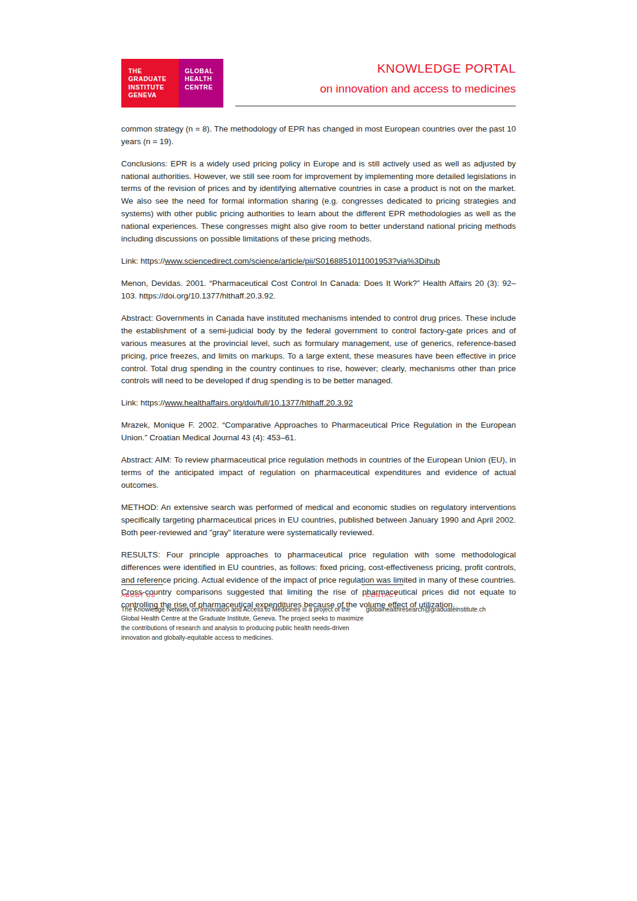The
Graduate
Institute
Geneva
Global
Health
Centre
Knowledge Portal
on innovation and access to medicines
common strategy (n = 8). The methodology of EPR has changed in most European countries over the past 10 years (n = 19).
Conclusions: EPR is a widely used pricing policy in Europe and is still actively used as well as adjusted by national authorities. However, we still see room for improvement by implementing more detailed legislations in terms of the revision of prices and by identifying alternative countries in case a product is not on the market. We also see the need for formal information sharing (e.g. congresses dedicated to pricing strategies and systems) with other public pricing authorities to learn about the different EPR methodologies as well as the national experiences. These congresses might also give room to better understand national pricing methods including discussions on possible limitations of these pricing methods.
Link: https://www.sciencedirect.com/science/article/pii/S0168851011001953?via%3Dihub
Menon, Devidas. 2001. “Pharmaceutical Cost Control In Canada: Does It Work?” Health Affairs 20 (3): 92–103. https://doi.org/10.1377/hlthaff.20.3.92.
Abstract: Governments in Canada have instituted mechanisms intended to control drug prices. These include the establishment of a semi-judicial body by the federal government to control factory-gate prices and of various measures at the provincial level, such as formulary management, use of generics, reference-based pricing, price freezes, and limits on markups. To a large extent, these measures have been effective in price control. Total drug spending in the country continues to rise, however; clearly, mechanisms other than price controls will need to be developed if drug spending is to be better managed.
Link: https://www.healthaffairs.org/doi/full/10.1377/hlthaff.20.3.92
Mrazek, Monique F. 2002. “Comparative Approaches to Pharmaceutical Price Regulation in the European Union.” Croatian Medical Journal 43 (4): 453–61.
Abstract: AIM: To review pharmaceutical price regulation methods in countries of the European Union (EU), in terms of the anticipated impact of regulation on pharmaceutical expenditures and evidence of actual outcomes.
METHOD: An extensive search was performed of medical and economic studies on regulatory interventions specifically targeting pharmaceutical prices in EU countries, published between January 1990 and April 2002. Both peer-reviewed and "gray" literature were systematically reviewed.
RESULTS: Four principle approaches to pharmaceutical price regulation with some methodological differences were identified in EU countries, as follows: fixed pricing, cost-effectiveness pricing, profit controls, and reference pricing. Actual evidence of the impact of price regulation was limited in many of these countries. Cross-country comparisons suggested that limiting the rise of pharmaceutical prices did not equate to controlling the rise of pharmaceutical expenditures because of the volume effect of utilization.
About us
The Knowledge Network on Innovation and Access to Medicines is a project of the Global Health Centre at the Graduate Institute, Geneva. The project seeks to maximize the contributions of research and analysis to producing public health needs-driven innovation and globally-equitable access to medicines.
Contact
globalhealthresearch@graduateinstitute.ch